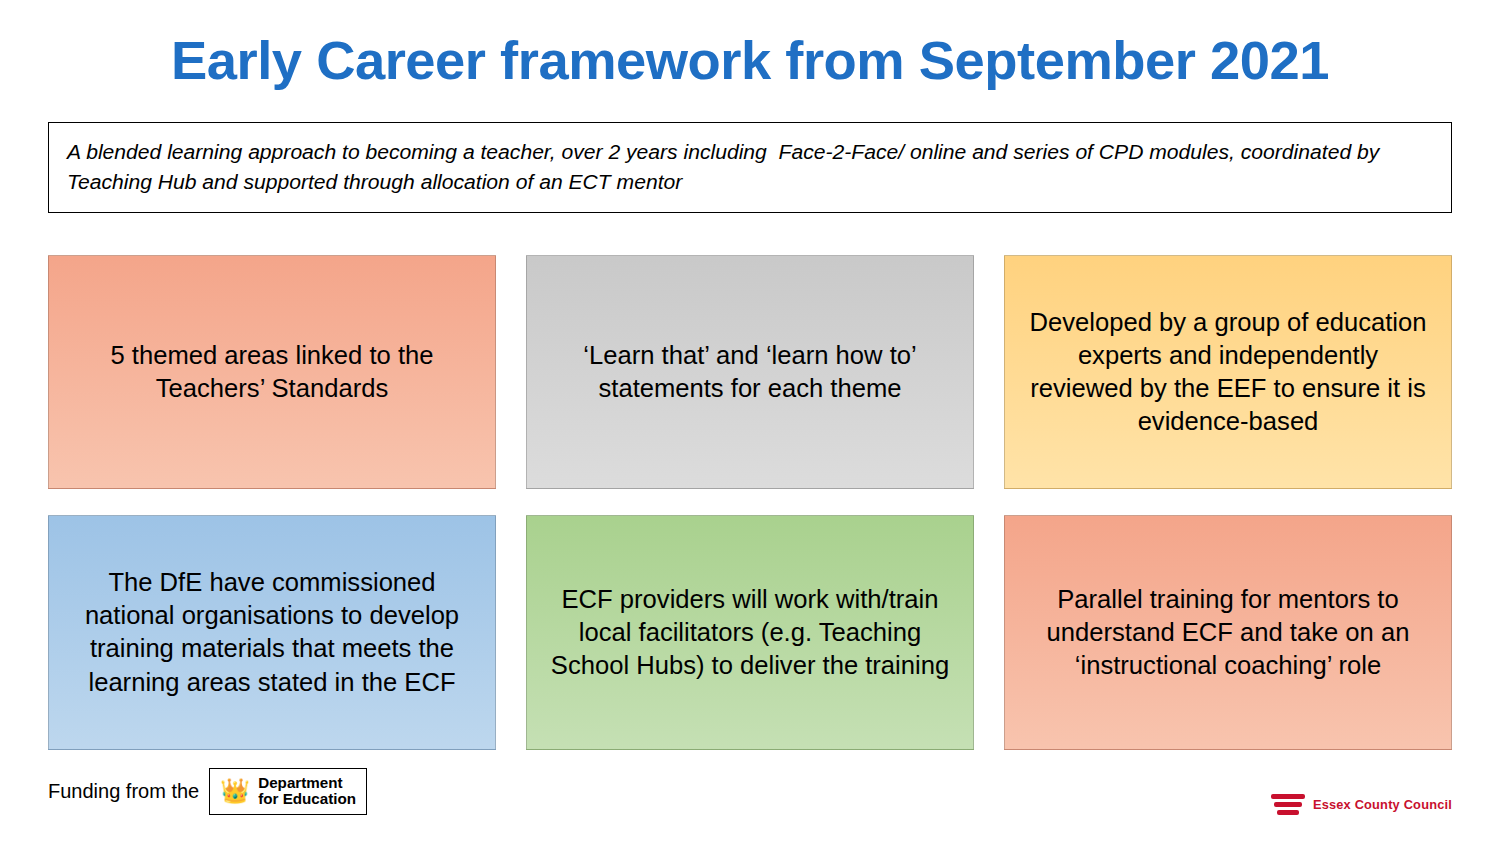Early Career framework from September 2021
A blended learning approach to becoming a teacher, over 2 years including Face-2-Face/ online and series of CPD modules, coordinated by Teaching Hub and supported through allocation of an ECT mentor
5 themed areas linked to the Teachers’ Standards
‘Learn that’ and ‘learn how to’ statements for each theme
Developed by a group of education experts and independently reviewed by the EEF to ensure it is evidence-based
The DfE have commissioned national organisations to develop training materials that meets the learning areas stated in the ECF
ECF providers will work with/train local facilitators (e.g. Teaching School Hubs) to deliver the training
Parallel training for mentors to understand ECF and take on an ‘instructional coaching’ role
Funding from the
👑 Department
for Education
Essex County Council